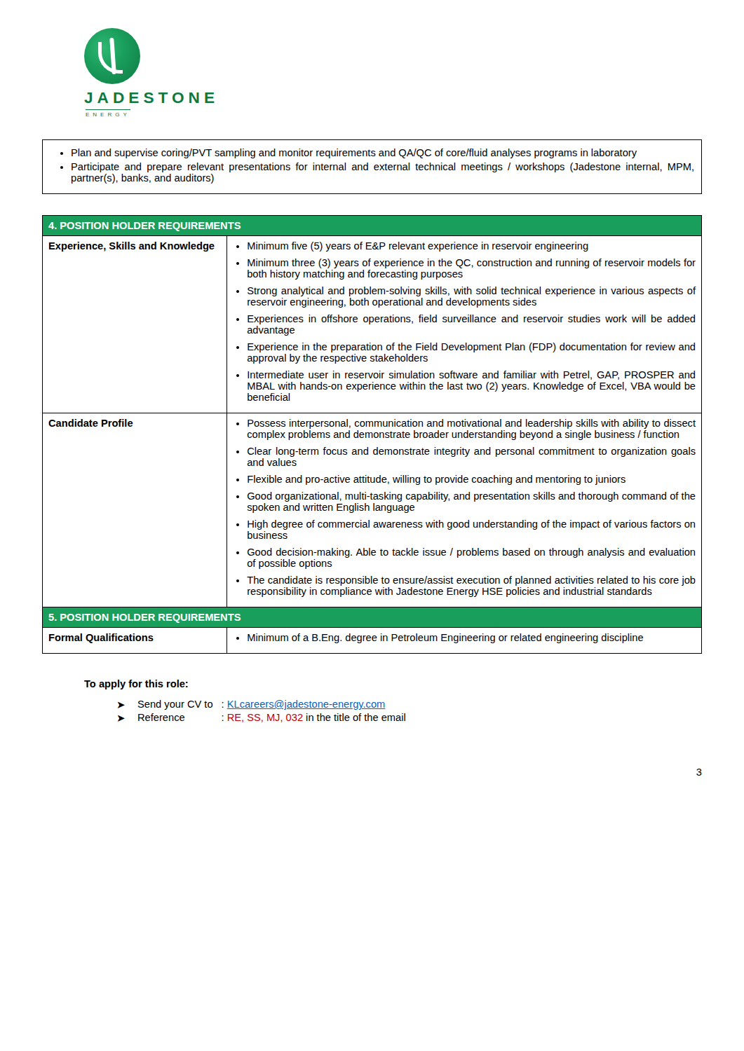JADESTONE
ENERGY
Plan and supervise coring/PVT sampling and monitor requirements and QA/QC of core/fluid analyses programs in laboratory
Participate and prepare relevant presentations for internal and external technical meetings / workshops (Jadestone internal, MPM, partner(s), banks, and auditors)
| 4. POSITION HOLDER REQUIREMENTS |
| Experience, Skills and Knowledge | Minimum five (5) years of E&P relevant experience in reservoir engineering Minimum three (3) years of experience in the QC, construction and running of reservoir models for both history matching and forecasting purposes Strong analytical and problem-solving skills, with solid technical experience in various aspects of reservoir engineering, both operational and developments sides Experiences in offshore operations, field surveillance and reservoir studies work will be added advantage Experience in the preparation of the Field Development Plan (FDP) documentation for review and approval by the respective stakeholders Intermediate user in reservoir simulation software and familiar with Petrel, GAP, PROSPER and MBAL with hands-on experience within the last two (2) years. Knowledge of Excel, VBA would be beneficial |
| Candidate Profile | Possess interpersonal, communication and motivational and leadership skills with ability to dissect complex problems and demonstrate broader understanding beyond a single business / function Clear long-term focus and demonstrate integrity and personal commitment to organization goals and values Flexible and pro-active attitude, willing to provide coaching and mentoring to juniors Good organizational, multi-tasking capability, and presentation skills and thorough command of the spoken and written English language High degree of commercial awareness with good understanding of the impact of various factors on business Good decision-making. Able to tackle issue / problems based on through analysis and evaluation of possible options The candidate is responsible to ensure/assist execution of planned activities related to his core job responsibility in compliance with Jadestone Energy HSE policies and industrial standards |
| 5. POSITION HOLDER REQUIREMENTS |
| Formal Qualifications | Minimum of a B.Eng. degree in Petroleum Engineering or related engineering discipline |
To apply for this role:
| ➤ | Send your CV to | : KLcareers@jadestone-energy.com |
| ➤ | Reference | : RE, SS, MJ, 032 in the title of the email |
3